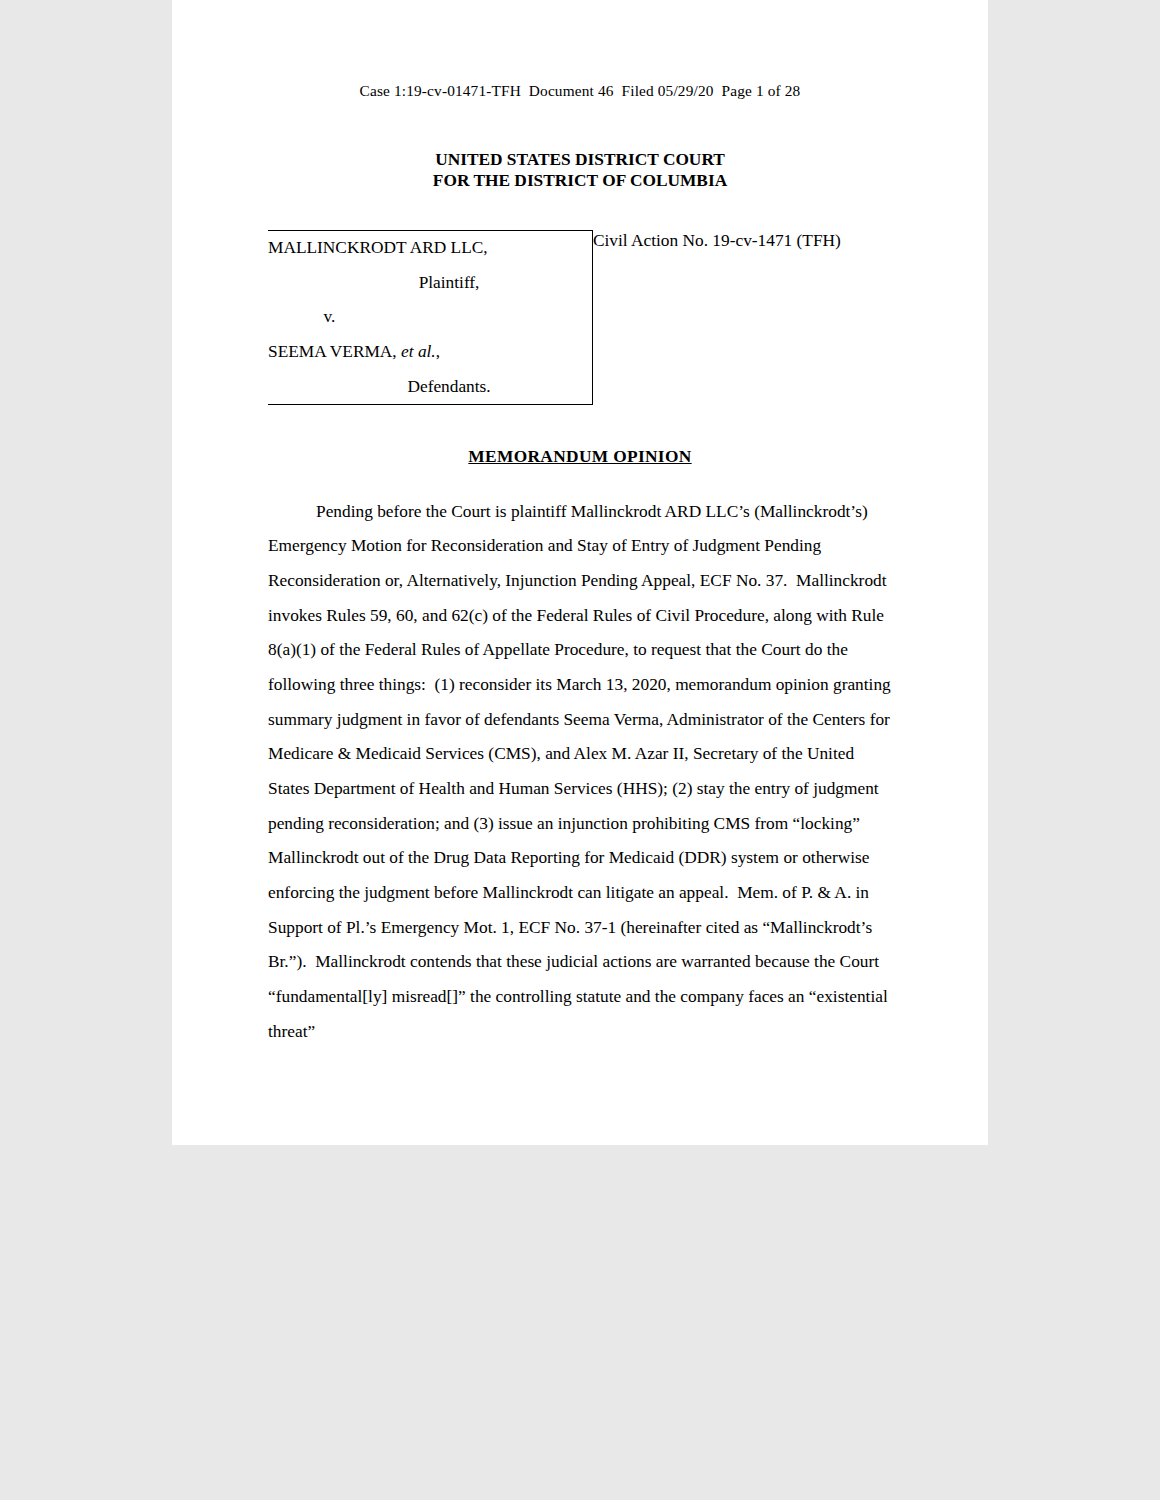Case 1:19-cv-01471-TFH Document 46 Filed 05/29/20 Page 1 of 28
UNITED STATES DISTRICT COURT
FOR THE DISTRICT OF COLUMBIA
| MALLINCKRODT ARD LLC, Plaintiff, v. SEEMA VERMA, et al. , Defendants. | Civil Action No. 19-cv-1471 (TFH) |
MEMORANDUM OPINION
Pending before the Court is plaintiff Mallinckrodt ARD LLC’s (Mallinckrodt’s) Emergency Motion for Reconsideration and Stay of Entry of Judgment Pending Reconsideration or, Alternatively, Injunction Pending Appeal, ECF No. 37. Mallinckrodt invokes Rules 59, 60, and 62(c) of the Federal Rules of Civil Procedure, along with Rule 8(a)(1) of the Federal Rules of Appellate Procedure, to request that the Court do the following three things: (1) reconsider its March 13, 2020, memorandum opinion granting summary judgment in favor of defendants Seema Verma, Administrator of the Centers for Medicare & Medicaid Services (CMS), and Alex M. Azar II, Secretary of the United States Department of Health and Human Services (HHS); (2) stay the entry of judgment pending reconsideration; and (3) issue an injunction prohibiting CMS from “locking” Mallinckrodt out of the Drug Data Reporting for Medicaid (DDR) system or otherwise enforcing the judgment before Mallinckrodt can litigate an appeal. Mem. of P. & A. in Support of Pl.’s Emergency Mot. 1, ECF No. 37-1 (hereinafter cited as “Mallinckrodt’s Br.”). Mallinckrodt contends that these judicial actions are warranted because the Court “fundamental[ly] misread[]” the controlling statute and the company faces an “existential threat”